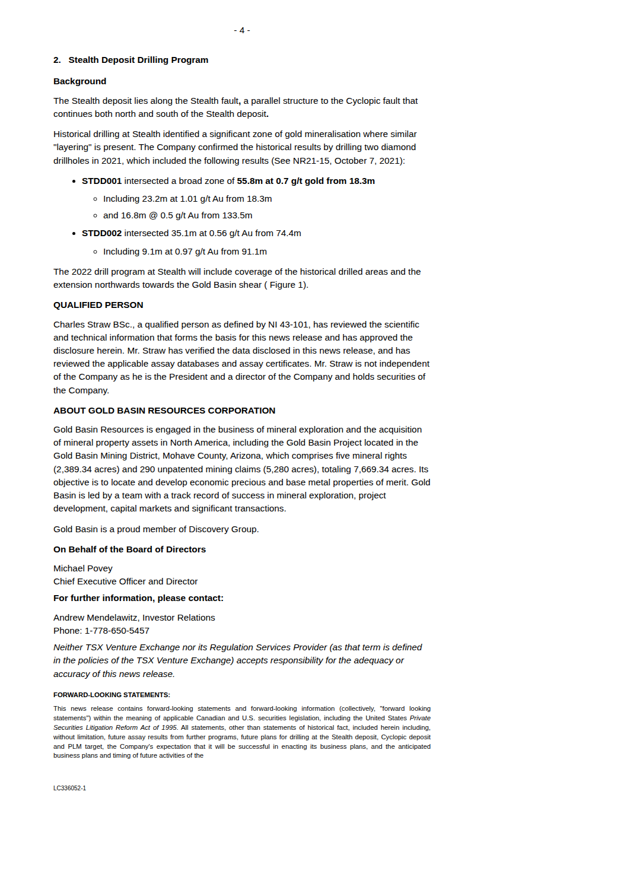- 4 -
2. Stealth Deposit Drilling Program
Background
The Stealth deposit lies along the Stealth fault, a parallel structure to the Cyclopic fault that continues both north and south of the Stealth deposit.
Historical drilling at Stealth identified a significant zone of gold mineralisation where similar "layering" is present. The Company confirmed the historical results by drilling two diamond drillholes in 2021, which included the following results (See NR21-15, October 7, 2021):
STDD001 intersected a broad zone of 55.8m at 0.7 g/t gold from 18.3m
Including 23.2m at 1.01 g/t Au from 18.3m
and 16.8m @ 0.5 g/t Au from 133.5m
STDD002 intersected 35.1m at 0.56 g/t Au from 74.4m
Including 9.1m at 0.97 g/t Au from 91.1m
The 2022 drill program at Stealth will include coverage of the historical drilled areas and the extension northwards towards the Gold Basin shear ( Figure 1).
QUALIFIED PERSON
Charles Straw BSc., a qualified person as defined by NI 43-101, has reviewed the scientific and technical information that forms the basis for this news release and has approved the disclosure herein. Mr. Straw has verified the data disclosed in this news release, and has reviewed the applicable assay databases and assay certificates. Mr. Straw is not independent of the Company as he is the President and a director of the Company and holds securities of the Company.
ABOUT GOLD BASIN RESOURCES CORPORATION
Gold Basin Resources is engaged in the business of mineral exploration and the acquisition of mineral property assets in North America, including the Gold Basin Project located in the Gold Basin Mining District, Mohave County, Arizona, which comprises five mineral rights (2,389.34 acres) and 290 unpatented mining claims (5,280 acres), totaling 7,669.34 acres. Its objective is to locate and develop economic precious and base metal properties of merit. Gold Basin is led by a team with a track record of success in mineral exploration, project development, capital markets and significant transactions.
Gold Basin is a proud member of Discovery Group.
On Behalf of the Board of Directors
Michael Povey
Chief Executive Officer and Director
For further information, please contact:
Andrew Mendelawitz, Investor Relations
Phone: 1-778-650-5457
Neither TSX Venture Exchange nor its Regulation Services Provider (as that term is defined in the policies of the TSX Venture Exchange) accepts responsibility for the adequacy or accuracy of this news release.
FORWARD-LOOKING STATEMENTS:
This news release contains forward-looking statements and forward-looking information (collectively, "forward looking statements") within the meaning of applicable Canadian and U.S. securities legislation, including the United States Private Securities Litigation Reform Act of 1995. All statements, other than statements of historical fact, included herein including, without limitation, future assay results from further programs, future plans for drilling at the Stealth deposit, Cyclopic deposit and PLM target, the Company's expectation that it will be successful in enacting its business plans, and the anticipated business plans and timing of future activities of the
LC336052-1